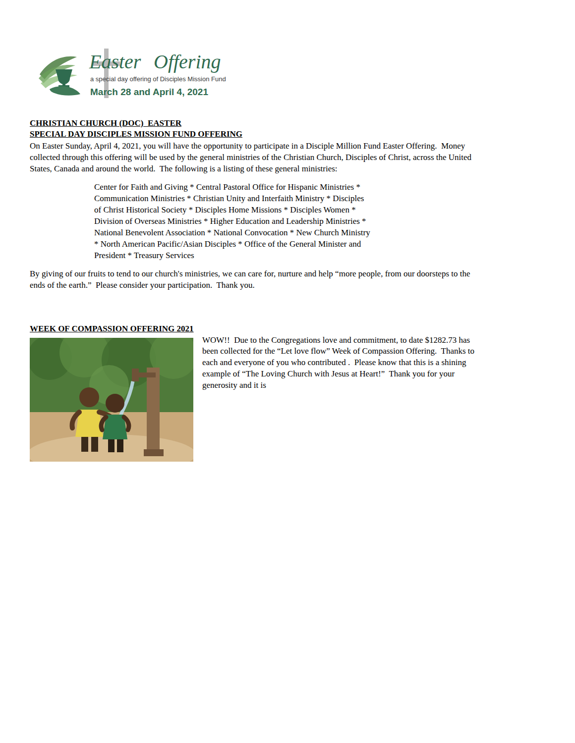Easter Offering a special day offering of Disciples Mission Fund March 28 and April 4, 2021
CHRISTIAN CHURCH (DOC) EASTER
SPECIAL DAY DISCIPLES MISSION FUND OFFERING
On Easter Sunday, April 4, 2021, you will have the opportunity to participate in a Disciple Million Fund Easter Offering. Money collected through this offering will be used by the general ministries of the Christian Church, Disciples of Christ, across the United States, Canada and around the world. The following is a listing of these general ministries:
Center for Faith and Giving * Central Pastoral Office for Hispanic Ministries * Communication Ministries * Christian Unity and Interfaith Ministry * Disciples of Christ Historical Society * Disciples Home Missions * Disciples Women * Division of Overseas Ministries * Higher Education and Leadership Ministries * National Benevolent Association * National Convocation * New Church Ministry * North American Pacific/Asian Disciples * Office of the General Minister and President * Treasury Services
By giving of our fruits to tend to our church's ministries, we can care for, nurture and help “more people, from our doorsteps to the ends of the earth.” Please consider your participation. Thank you.
WEEK OF COMPASSION OFFERING 2021
WOW!! Due to the Congregations love and commitment, to date $1282.73 has been collected for the “Let love flow” Week of Compassion Offering. Thanks to each and everyone of you who contributed . Please know that this is a shining example of “The Loving Church with Jesus at Heart!” Thank you for your generosity and it is